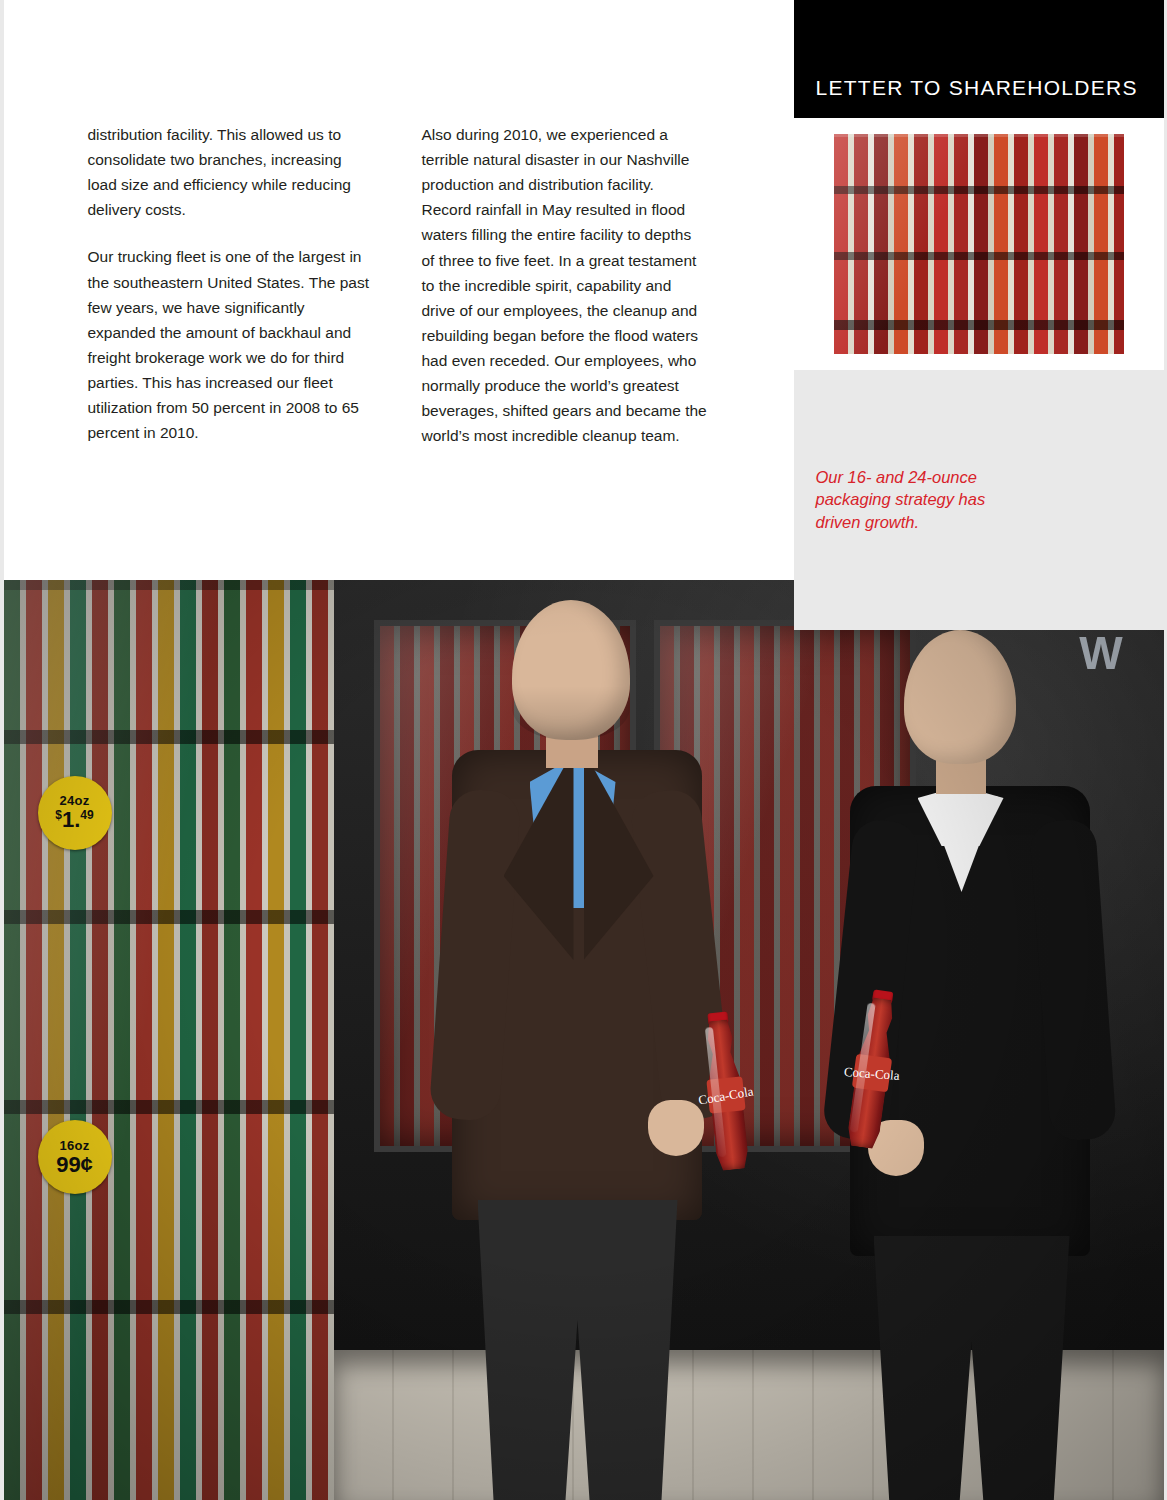Letter to Shareholders
Our 16- and 24-ounce packaging strategy has driven growth.
distribution facility. This allowed us to consolidate two branches, increasing load size and efficiency while reducing delivery costs.
Our trucking fleet is one of the largest in the southeastern United States. The past few years, we have significantly expanded the amount of backhaul and freight brokerage work we do for third parties. This has increased our fleet utilization from 50 percent in 2008 to 65 percent in 2010.
Also during 2010, we experienced a terrible natural disaster in our Nashville production and distribution facility. Record rainfall in May resulted in flood waters filling the entire facility to depths of three to five feet. In a great testament to the incredible spirit, capability and drive of our employees, the cleanup and rebuilding began before the flood waters had even receded. Our employees, who normally produce the world’s greatest beverages, shifted gears and became the world’s most incredible cleanup team.
24oz $1.49
16oz 99¢
W
Coca-Cola
Coca-Cola